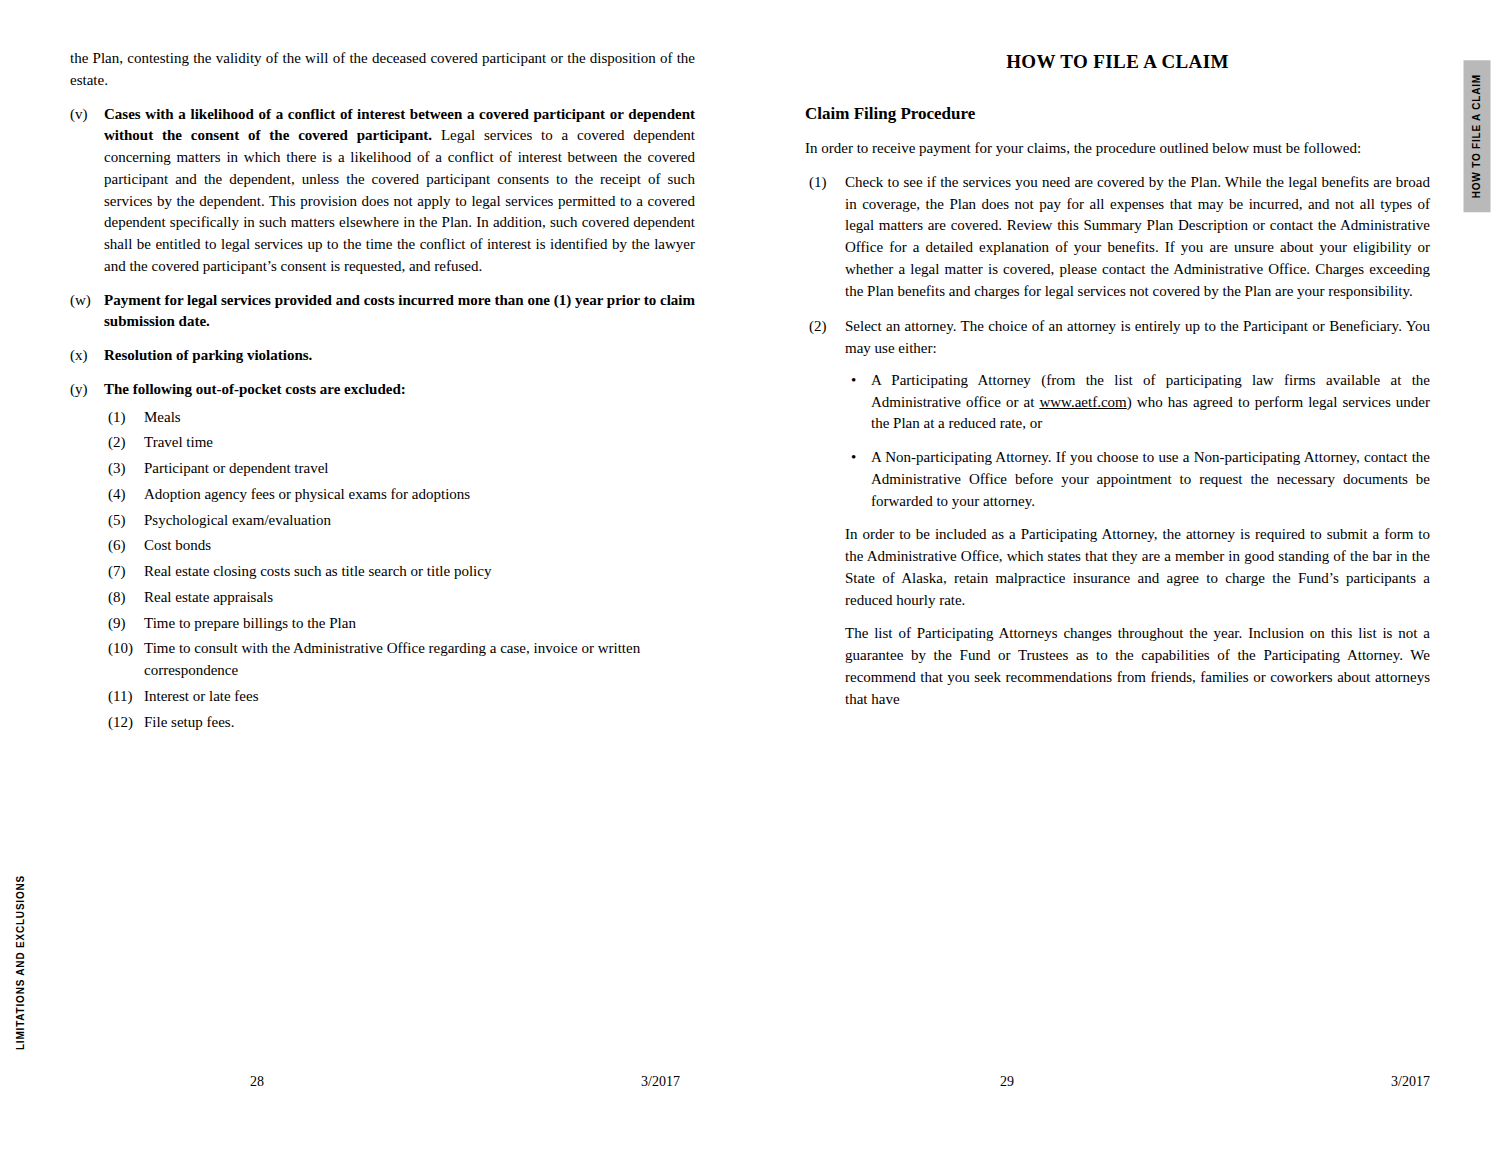LIMITATIONS AND EXCLUSIONS
the Plan, contesting the validity of the will of the deceased covered participant or the disposition of the estate.
(v) Cases with a likelihood of a conflict of interest between a covered participant or dependent without the consent of the covered participant. Legal services to a covered dependent concerning matters in which there is a likelihood of a conflict of interest between the covered participant and the dependent, unless the covered participant consents to the receipt of such services by the dependent. This provision does not apply to legal services permitted to a covered dependent specifically in such matters elsewhere in the Plan. In addition, such covered dependent shall be entitled to legal services up to the time the conflict of interest is identified by the lawyer and the covered participant’s consent is requested, and refused.
(w) Payment for legal services provided and costs incurred more than one (1) year prior to claim submission date.
(x) Resolution of parking violations.
(y) The following out-of-pocket costs are excluded:
(1) Meals
(2) Travel time
(3) Participant or dependent travel
(4) Adoption agency fees or physical exams for adoptions
(5) Psychological exam/evaluation
(6) Cost bonds
(7) Real estate closing costs such as title search or title policy
(8) Real estate appraisals
(9) Time to prepare billings to the Plan
(10) Time to consult with the Administrative Office regarding a case, invoice or written correspondence
(11) Interest or late fees
(12) File setup fees.
28 3/2017
HOW TO FILE A CLAIM
HOW TO FILE A CLAIM
Claim Filing Procedure
In order to receive payment for your claims, the procedure outlined below must be followed:
(1) Check to see if the services you need are covered by the Plan. While the legal benefits are broad in coverage, the Plan does not pay for all expenses that may be incurred, and not all types of legal matters are covered. Review this Summary Plan Description or contact the Administrative Office for a detailed explanation of your benefits. If you are unsure about your eligibility or whether a legal matter is covered, please contact the Administrative Office. Charges exceeding the Plan benefits and charges for legal services not covered by the Plan are your responsibility.
(2) Select an attorney. The choice of an attorney is entirely up to the Participant or Beneficiary. You may use either:
A Participating Attorney (from the list of participating law firms available at the Administrative office or at www.aetf.com) who has agreed to perform legal services under the Plan at a reduced rate, or
A Non-participating Attorney. If you choose to use a Non-participating Attorney, contact the Administrative Office before your appointment to request the necessary documents be forwarded to your attorney.
In order to be included as a Participating Attorney, the attorney is required to submit a form to the Administrative Office, which states that they are a member in good standing of the bar in the State of Alaska, retain malpractice insurance and agree to charge the Fund’s participants a reduced hourly rate.
The list of Participating Attorneys changes throughout the year. Inclusion on this list is not a guarantee by the Fund or Trustees as to the capabilities of the Participating Attorney. We recommend that you seek recommendations from friends, families or coworkers about attorneys that have
29 3/2017